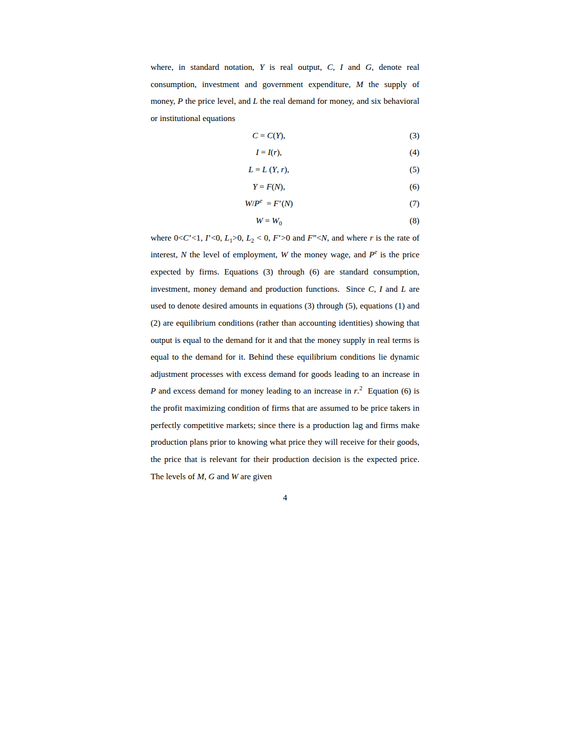where, in standard notation, Y is real output, C, I and G, denote real consumption, investment and government expenditure, M the supply of money, P the price level, and L the real demand for money, and six behavioral or institutional equations
| C = C ( Y ), | (3) |
| I = I ( r ), | (4) |
| L = L ( Y , r ), | (5) |
| Y = F ( N ), | (6) |
| W / P e = F ’( N ) | (7) |
| W = W 0 | (8) |
where 0<C’<1, I’<0, L1>0, L2 < 0, F’>0 and F”<N, and where r is the rate of interest, N the level of employment, W the money wage, and Pe is the price expected by firms. Equations (3) through (6) are standard consumption, investment, money demand and production functions. Since C, I and L are used to denote desired amounts in equations (3) through (5), equations (1) and (2) are equilibrium conditions (rather than accounting identities) showing that output is equal to the demand for it and that the money supply in real terms is equal to the demand for it. Behind these equilibrium conditions lie dynamic adjustment processes with excess demand for goods leading to an increase in P and excess demand for money leading to an increase in r.2 Equation (6) is the profit maximizing condition of firms that are assumed to be price takers in perfectly competitive markets; since there is a production lag and firms make production plans prior to knowing what price they will receive for their goods, the price that is relevant for their production decision is the expected price. The levels of M, G and W are given
4